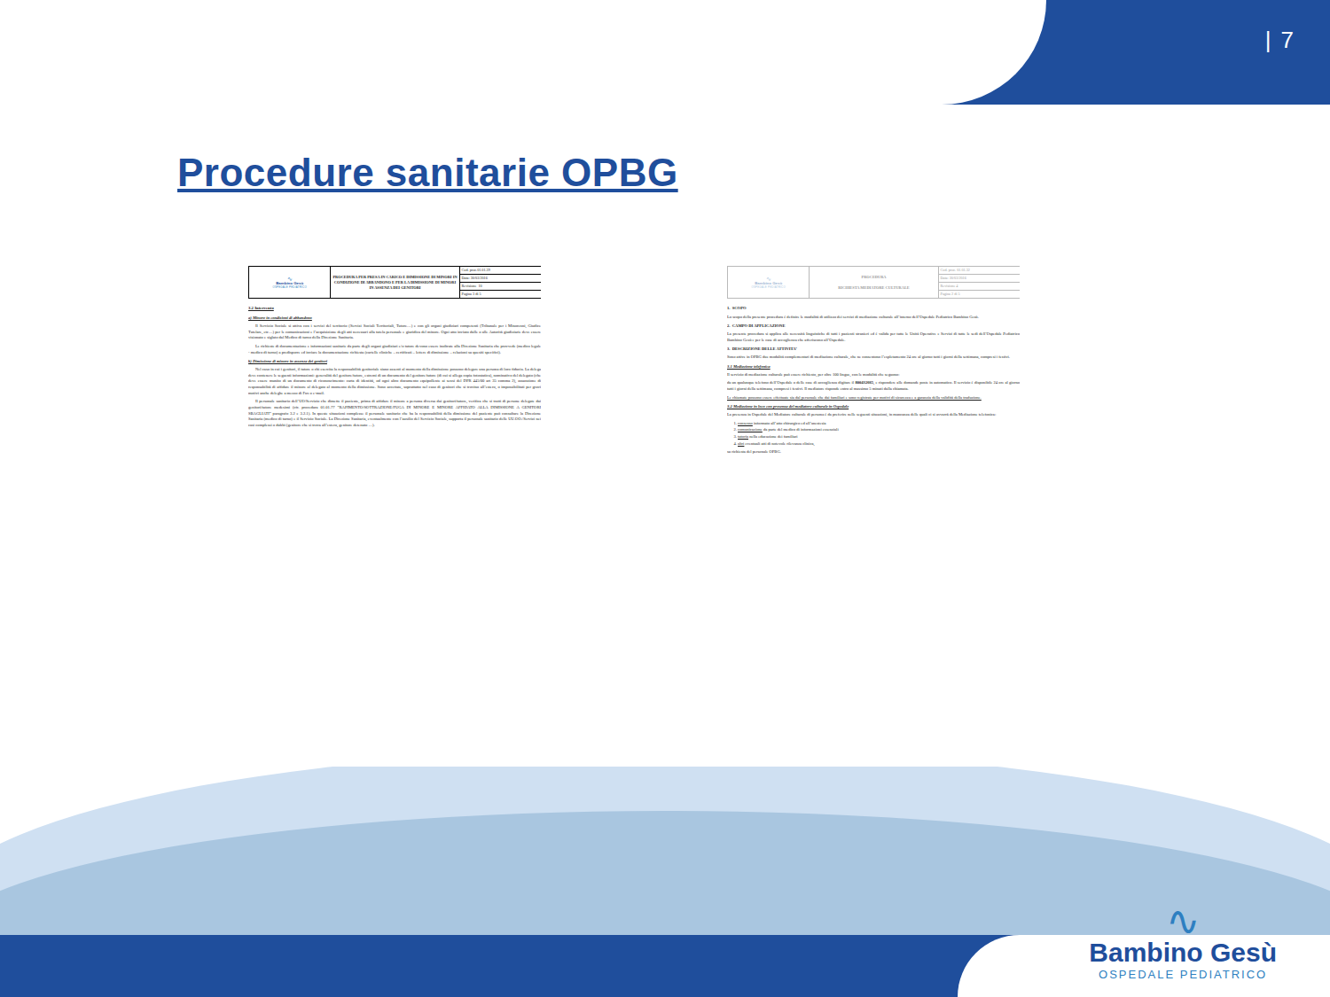|7
Procedure sanitarie OPBG
∿ Bambino Gesù OSPEDALE PEDIATRICO
PROCEDURA PER PRESA IN CARICO E DIMISSIONE DI MINORI IN CONDIZIONE DI ABBANDONO E PER LA DIMISSIONE DI MINORI IN ASSENZA DEI GENITORI
Cod. proc.01.01.39
Data: 30/03/2016
Revisione 10
Pagina 3 di 5
3.2 Intervento
a) Minore in condizioni di abbandono
Il Servizio Sociale si attiva con i servizi del territorio (Servizi Sociali Territoriali, Tutore…) e con gli organi giudiziari competenti (Tribunale per i Minorenni, Giudice Tutelare, etc…) per le comunicazioni e l’acquisizione degli atti necessari alla tutela personale e giuridica del minore. Ogni atto inviato dalle o alle Autorità giudiziarie deve essere visionato e siglato dal Medico di turno della Direzione Sanitaria.
Le richieste di documentazione e informazioni sanitarie da parte degli organi giudiziari e/o tutore devono essere inoltrate alla Direzione Sanitaria che provvede (medico legale - medico di turno) a predisporre ed inviare la documentazione richiesta (cartelle cliniche – certificati – lettere di dimissione – relazioni su quesiti specifici).
b) Dimissione di minore in assenza dei genitori
Nel caso in cui i genitori, il tutore o chi esercita la responsabilità genitoriale siano assenti al momento della dimissione possono delegare una persona di loro fiducia. La delega deve contenere le seguenti informazioni: generalità del genitore/tutore, estremi di un documento del genitore/tutore (di cui si allega copia fotostatica), nominativo del delegato (che deve essere munito di un documento di riconoscimento: carta di identità, od ogni altro documento equipollente ai sensi del DPR 445/00 art 35 comma 2), assunzione di responsabilità di affidare il minore al delegato al momento della dimissione. Sono accettate, soprattutto nel caso di genitori che si trovino all’estero, o impossibilitati per gravi motivi anche deleghe a mezzo di Fax o e-mail.
Il personale sanitario dell’UO/Servizio che dimette il paziente, prima di affidare il minore a persona diversa dai genitori/tutore, verifica che si tratti di persone delegate dai genitori/tutore medesimi (cfr. procedura 01.01.77 “RAPIMENTO/SOTTRAZIONE/FUGA DI MINORE E MINORE AFFIDATO ALLA DIMISSIONE A GENITORI SBAGLIATI” paragrafo 3.2 e 3.2.1). In queste situazioni complesse il personale sanitario che ha la responsabilità della dimissione del paziente può consultare la Direzione Sanitaria (medico di turno) e il Servizio Sociale. La Direzione Sanitaria, eventualmente con l’ausilio del Servizio Sociale, supporta il personale sanitario delle UU.OO./Servizi nei casi complessi o dubbi (genitore che si trova all’estero, genitore detenuto …).
∿ Bambino Gesù OSPEDALE PEDIATRICO
PROCEDURA
RICHIESTA MEDIATORE CULTURALE
Cod. proc. 01.01.32
Data: 30/03/2016
Revisione 4
Pagina 2 di 5
1. SCOPO
Lo scopo della presente procedura è definire le modalità di utilizzo dei servizi di mediazione culturale all’interno dell’Ospedale Pediatrico Bambino Gesù.
2. CAMPO DI APPLICAZIONE
La presente procedura si applica alle necessità linguistiche di tutti i pazienti stranieri ed è valida per tutte le Unità Operative e Servizi di tutte le sedi dell’Ospedale Pediatrico Bambino Gesù e per le case di accoglienza che afferiscono all’Ospedale.
3. DESCRIZIONE DELLE ATTIVITA’
Sono attive in OPBG due modalità complementari di mediazione culturale, che ne consentono l’espletamento 24 ore al giorno tutti i giorni della settimana, compresi i festivi.
3.1 Mediazione telefonica
Il servizio di mediazione culturale può essere richiesto, per oltre 100 lingue, con le modalità che seguono:
da un qualunque telefono dell’Ospedale o delle case di accoglienza digitare il 800432665, e rispondere alle domande poste in automatico. Il servizio è disponibile 24 ore al giorno tutti i giorni della settimana, compresi i festivi. Il mediatore risponde entro al massimo 5 minuti dalla chiamata.
Le chiamate possono essere effettuate sia dal personale che dai familiari e sono registrate per motivi di sicurezza e a garanzia della validità della traduzione.
3.2 Mediazione in loco con presenza del mediatore culturale in Ospedale
La presenza in Ospedale del Mediatore culturale di persona è da preferire nelle seguenti situazioni, in mancanza delle quali ci si avvarrà della Mediazione telefonica:
consenso informato all’atto chirurgico ed all’anestesia
comunicazione da parte del medico di informazioni essenziali
tutoria nella educazione dei familiari
altri eventuali atti di notevole rilevanza clinica,
su richiesta del personale OPBG.
∿ Bambino Gesù OSPEDALE PEDIATRICO